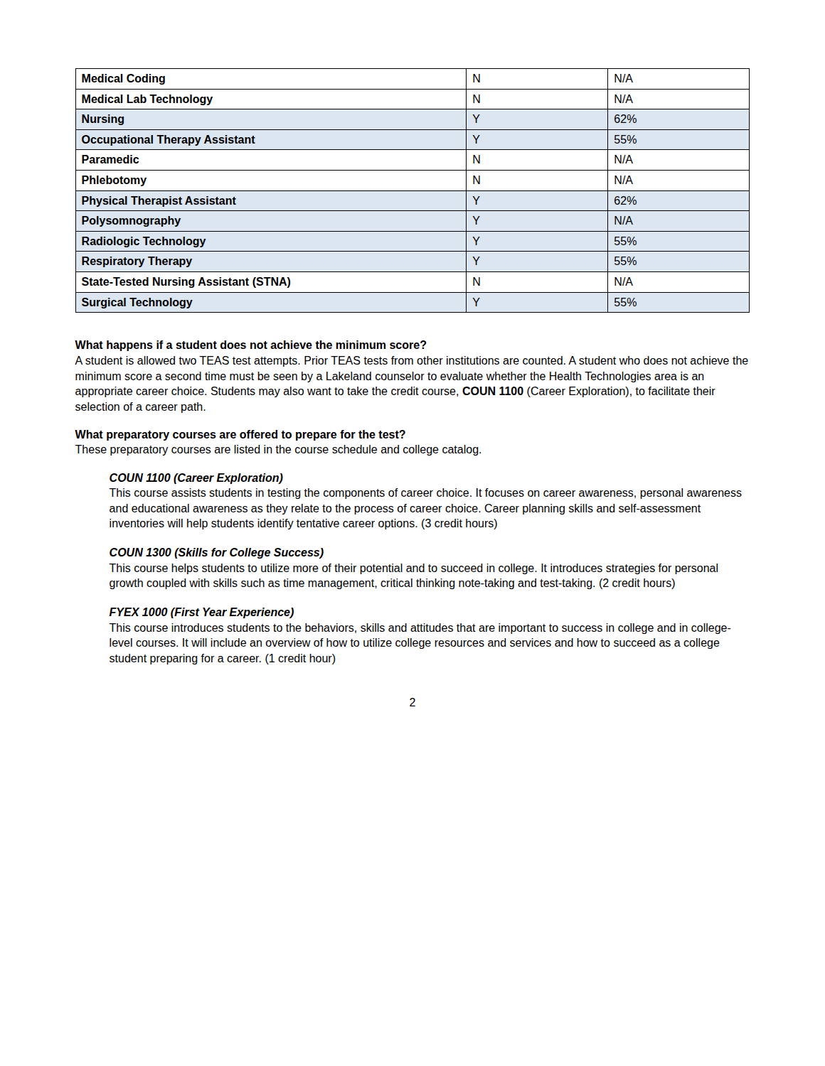| Medical Coding | N | N/A |
| Medical Lab Technology | N | N/A |
| Nursing | Y | 62% |
| Occupational Therapy Assistant | Y | 55% |
| Paramedic | N | N/A |
| Phlebotomy | N | N/A |
| Physical Therapist Assistant | Y | 62% |
| Polysomnography | Y | N/A |
| Radiologic Technology | Y | 55% |
| Respiratory Therapy | Y | 55% |
| State-Tested Nursing Assistant (STNA) | N | N/A |
| Surgical Technology | Y | 55% |
What happens if a student does not achieve the minimum score?
A student is allowed two TEAS test attempts. Prior TEAS tests from other institutions are counted. A student who does not achieve the minimum score a second time must be seen by a Lakeland counselor to evaluate whether the Health Technologies area is an appropriate career choice. Students may also want to take the credit course, COUN 1100 (Career Exploration), to facilitate their selection of a career path.
What preparatory courses are offered to prepare for the test?
These preparatory courses are listed in the course schedule and college catalog.
COUN 1100 (Career Exploration)
This course assists students in testing the components of career choice. It focuses on career awareness, personal awareness and educational awareness as they relate to the process of career choice. Career planning skills and self-assessment inventories will help students identify tentative career options. (3 credit hours)
COUN 1300 (Skills for College Success)
This course helps students to utilize more of their potential and to succeed in college. It introduces strategies for personal growth coupled with skills such as time management, critical thinking note-taking and test-taking. (2 credit hours)
FYEX 1000 (First Year Experience)
This course introduces students to the behaviors, skills and attitudes that are important to success in college and in college-level courses. It will include an overview of how to utilize college resources and services and how to succeed as a college student preparing for a career. (1 credit hour)
2